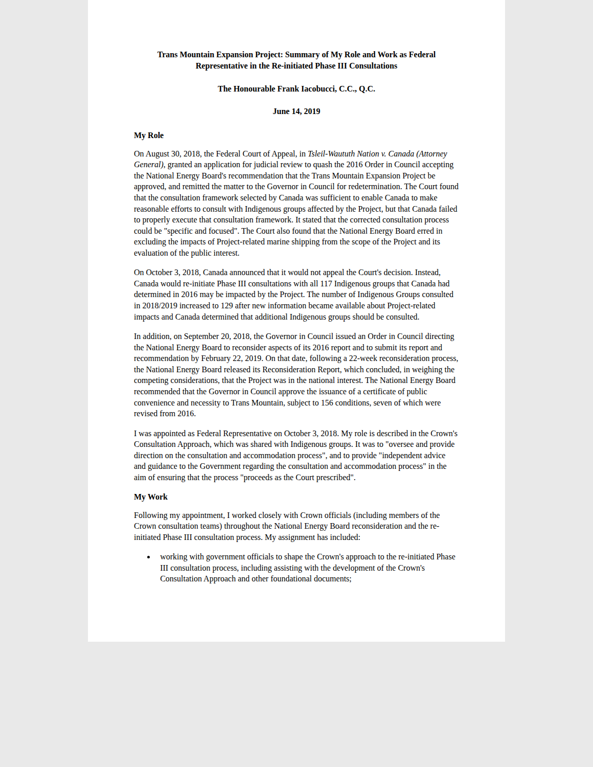Trans Mountain Expansion Project: Summary of My Role and Work as Federal Representative in the Re-initiated Phase III Consultations
The Honourable Frank Iacobucci, C.C., Q.C.
June 14, 2019
My Role
On August 30, 2018, the Federal Court of Appeal, in Tsleil-Waututh Nation v. Canada (Attorney General), granted an application for judicial review to quash the 2016 Order in Council accepting the National Energy Board's recommendation that the Trans Mountain Expansion Project be approved, and remitted the matter to the Governor in Council for redetermination. The Court found that the consultation framework selected by Canada was sufficient to enable Canada to make reasonable efforts to consult with Indigenous groups affected by the Project, but that Canada failed to properly execute that consultation framework. It stated that the corrected consultation process could be "specific and focused". The Court also found that the National Energy Board erred in excluding the impacts of Project-related marine shipping from the scope of the Project and its evaluation of the public interest.
On October 3, 2018, Canada announced that it would not appeal the Court's decision. Instead, Canada would re-initiate Phase III consultations with all 117 Indigenous groups that Canada had determined in 2016 may be impacted by the Project. The number of Indigenous Groups consulted in 2018/2019 increased to 129 after new information became available about Project-related impacts and Canada determined that additional Indigenous groups should be consulted.
In addition, on September 20, 2018, the Governor in Council issued an Order in Council directing the National Energy Board to reconsider aspects of its 2016 report and to submit its report and recommendation by February 22, 2019. On that date, following a 22-week reconsideration process, the National Energy Board released its Reconsideration Report, which concluded, in weighing the competing considerations, that the Project was in the national interest. The National Energy Board recommended that the Governor in Council approve the issuance of a certificate of public convenience and necessity to Trans Mountain, subject to 156 conditions, seven of which were revised from 2016.
I was appointed as Federal Representative on October 3, 2018. My role is described in the Crown's Consultation Approach, which was shared with Indigenous groups. It was to "oversee and provide direction on the consultation and accommodation process", and to provide "independent advice and guidance to the Government regarding the consultation and accommodation process" in the aim of ensuring that the process "proceeds as the Court prescribed".
My Work
Following my appointment, I worked closely with Crown officials (including members of the Crown consultation teams) throughout the National Energy Board reconsideration and the re-initiated Phase III consultation process. My assignment has included:
working with government officials to shape the Crown's approach to the re-initiated Phase III consultation process, including assisting with the development of the Crown's Consultation Approach and other foundational documents;